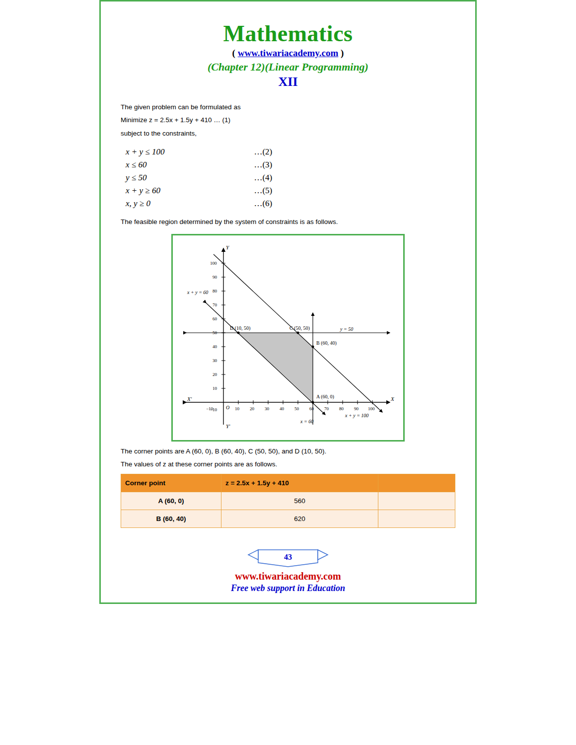Mathematics
( www.tiwariacademy.com )
(Chapter 12)(Linear Programming)
XII
The given problem can be formulated as
Minimize z = 2.5x + 1.5y + 410 … (1)
subject to the constraints,
| x + y ≤ 100 | …(2) |
| x ≤ 60 | …(3) |
| y ≤ 50 | …(4) |
| x + y ≥ 60 | …(5) |
| x , y ≥ 0 | …(6) |
The feasible region determined by the system of constraints is as follows.
100 90 80 70 60 50 40 30 20 10 −10 10 20 30 40 50 60 70 80 90 100 −10 Y X X' Y' O x + y = 60 x + y = 100 y = 50 x = 60 A (60, 0) B (60, 40) C (50, 50) D (10, 50)
The corner points are A (60, 0), B (60, 40), C (50, 50), and D (10, 50).
The values of z at these corner points are as follows.
| Corner point | z = 2.5x + 1.5y + 410 | |
| --- | --- | --- |
| A (60, 0) | 560 | |
| B (60, 40) | 620 | |
43
www.tiwariacademy.com
Free web support in Education